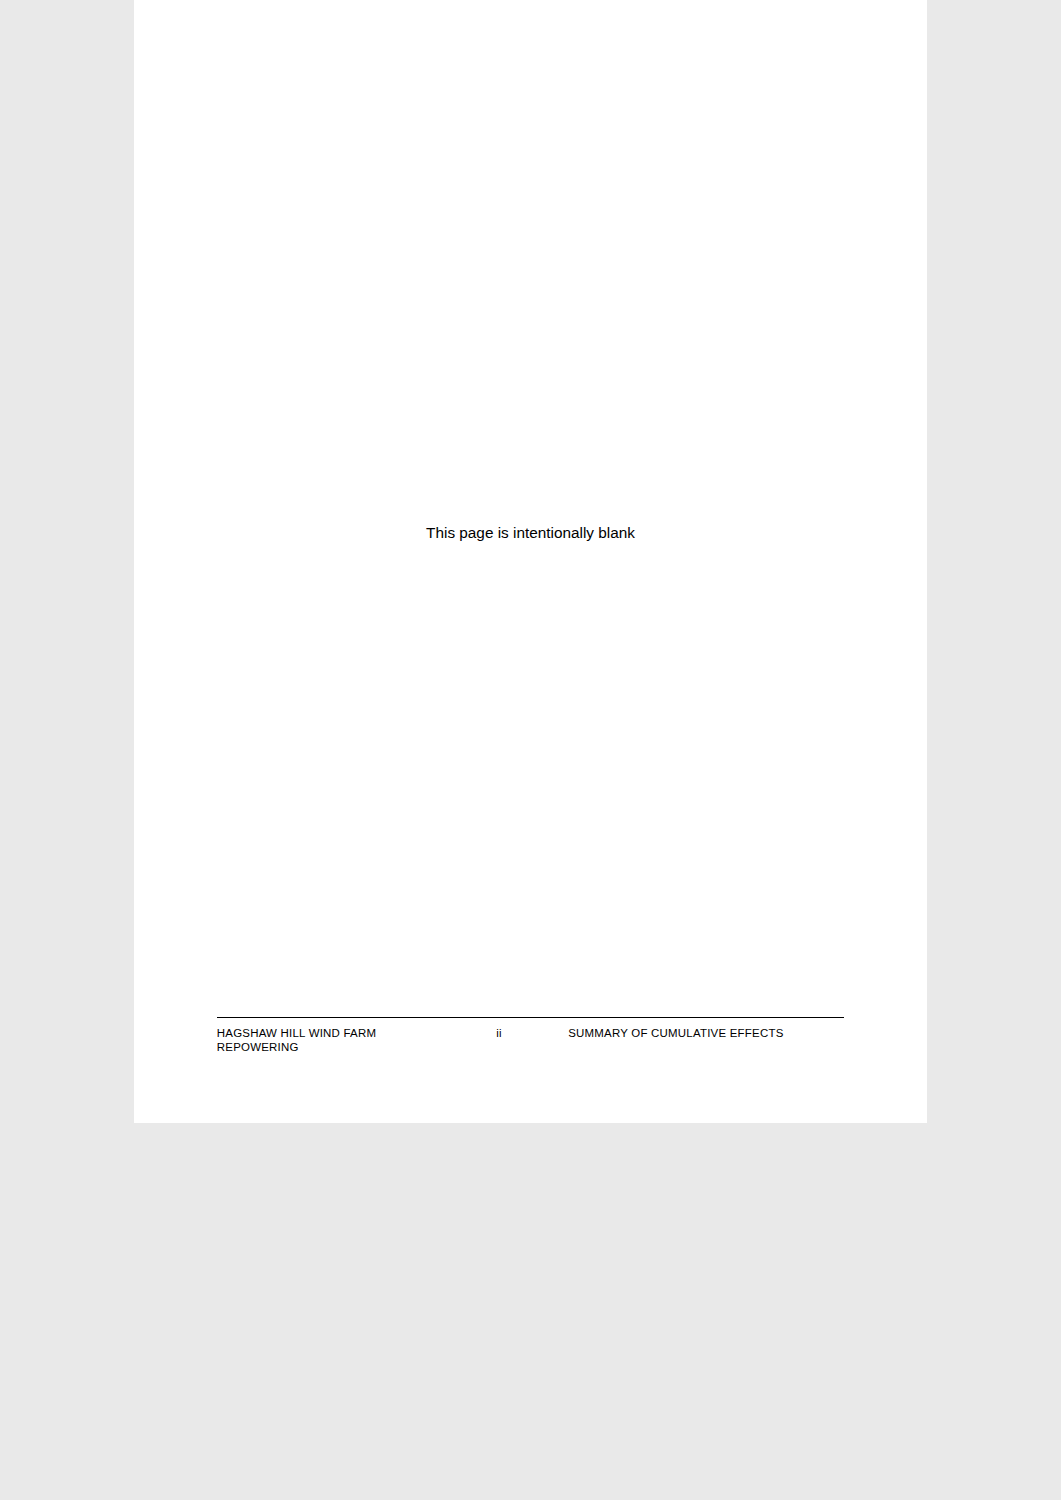This page is intentionally blank
HAGSHAW HILL WIND FARM
REPOWERING
ii
SUMMARY OF CUMULATIVE EFFECTS